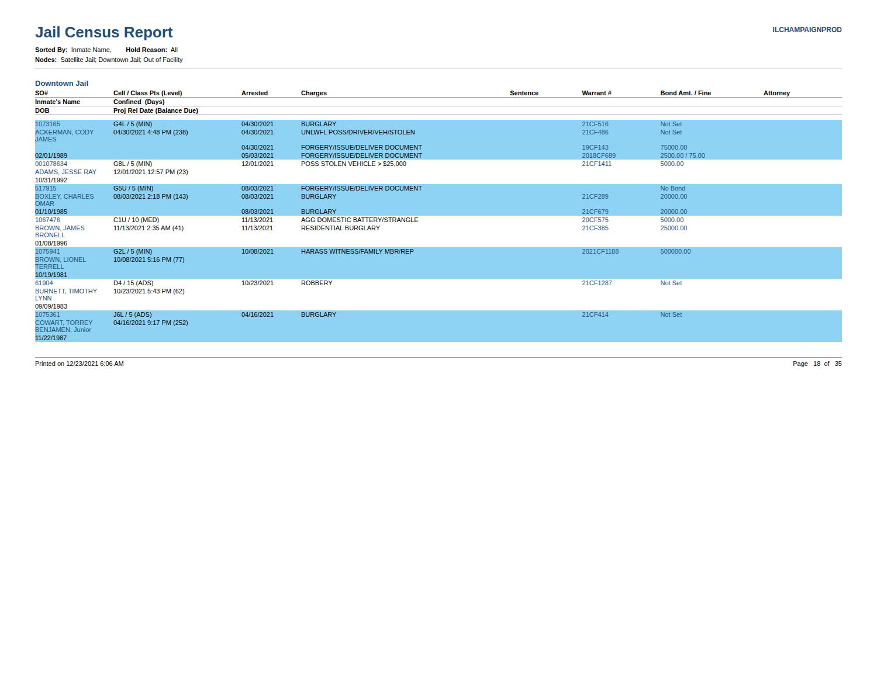ILCHAMPAIGNPROD
Jail Census Report
Sorted By: Inmate Name, Hold Reason: All
Nodes: Satellite Jail; Downtown Jail; Out of Facility
Downtown Jail
| SO# | Cell / Class Pts (Level) | Arrested | Charges | Sentence | Warrant # | Bond Amt. / Fine | Attorney |
| --- | --- | --- | --- | --- | --- | --- | --- |
| Inmate's Name | Confined (Days) | | | | | | |
| DOB | Proj Rel Date (Balance Due) | | | | | | |
| 1073165 | G4L / 5 (MIN) | 04/30/2021 | BURGLARY | | 21CF516 | Not Set | |
| ACKERMAN, CODY JAMES | 04/30/2021 4:48 PM (238) | 04/30/2021 | UNLWFL POSS/DRIVER/VEH/STOLEN | | 21CF486 | Not Set | |
| | | 04/30/2021 | FORGERY/ISSUE/DELIVER DOCUMENT | | 19CF143 | 75000.00 | |
| 02/01/1989 | | 05/03/2021 | FORGERY/ISSUE/DELIVER DOCUMENT | | 2018CF689 | 2500.00 / 75.00 | |
| 001078634 | G8L / 5 (MIN) | 12/01/2021 | POSS STOLEN VEHICLE > $25,000 | | 21CF1411 | 5000.00 | |
| ADAMS, JESSE RAY | 12/01/2021 12:57 PM (23) | | | | | | |
| 10/31/1992 | | | | | | | |
| 517915 | G5U / 5 (MIN) | 08/03/2021 | FORGERY/ISSUE/DELIVER DOCUMENT | | | No Bond | |
| BOXLEY, CHARLES OMAR | 08/03/2021 2:18 PM (143) | 08/03/2021 | BURGLARY | | 21CF289 | 20000.00 | |
| 01/10/1985 | | 08/03/2021 | BURGLARY | | 21CF679 | 20000.00 | |
| 1067476 | C1U / 10 (MED) | 11/13/2021 | AGG DOMESTIC BATTERY/STRANGLE | | 20CF575 | 5000.00 | |
| BROWN, JAMES BRONELL | 11/13/2021 2:35 AM (41) | 11/13/2021 | RESIDENTIAL BURGLARY | | 21CF385 | 25000.00 | |
| 01/08/1996 | | | | | | | |
| 1075941 | G2L / 5 (MIN) | 10/08/2021 | HARASS WITNESS/FAMILY MBR/REP | | 2021CF1188 | 500000.00 | |
| BROWN, LIONEL TERRELL | 10/08/2021 5:16 PM (77) | | | | | | |
| 10/19/1981 | | | | | | | |
| 61904 | D4 / 15 (ADS) | 10/23/2021 | ROBBERY | | 21CF1287 | Not Set | |
| BURNETT, TIMOTHY LYNN | 10/23/2021 5:43 PM (62) | | | | | | |
| 09/09/1983 | | | | | | | |
| 1075361 | J6L / 5 (ADS) | 04/16/2021 | BURGLARY | | 21CF414 | Not Set | |
| COWART, TORREY BENJAMEN, Junior | 04/16/2021 9:17 PM (252) | | | | | | |
| 11/22/1987 | | | | | | | |
Printed on 12/23/2021 6:06 AM
Page 18 of 35